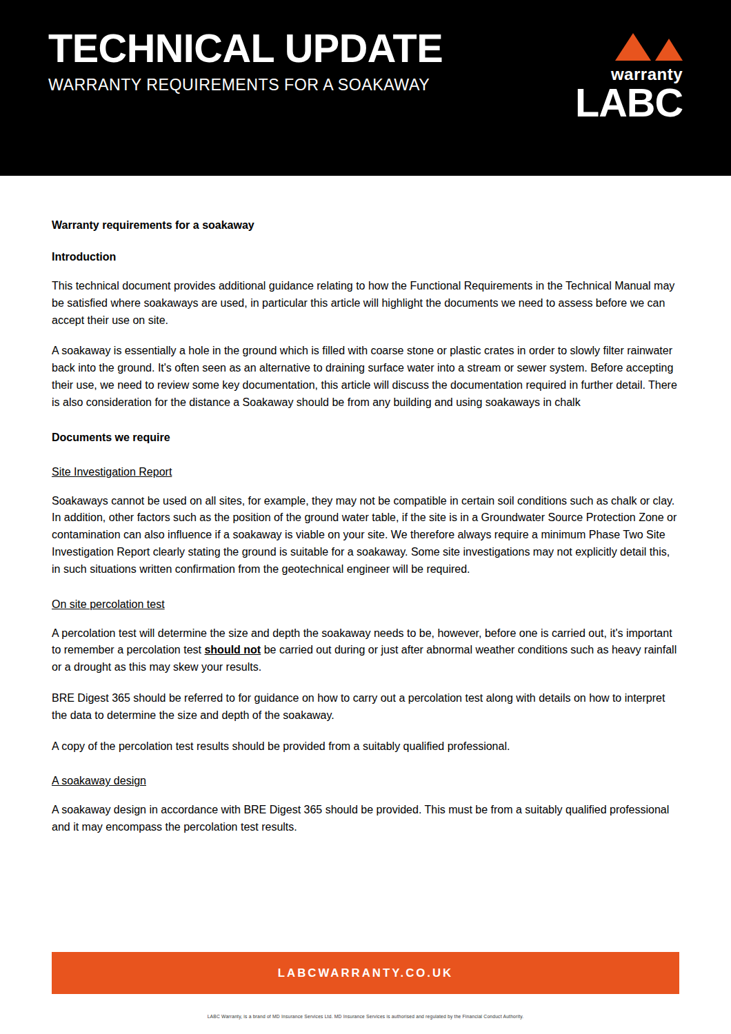TECHNICAL UPDATE
WARRANTY REQUIREMENTS FOR A SOAKAWAY
warranty
LABC
Warranty requirements for a soakaway
Introduction
This technical document provides additional guidance relating to how the Functional Requirements in the Technical Manual may be satisfied where soakaways are used, in particular this article will highlight the documents we need to assess before we can accept their use on site.
A soakaway is essentially a hole in the ground which is filled with coarse stone or plastic crates in order to slowly filter rainwater back into the ground. It's often seen as an alternative to draining surface water into a stream or sewer system. Before accepting their use, we need to review some key documentation, this article will discuss the documentation required in further detail. There is also consideration for the distance a Soakaway should be from any building and using soakaways in chalk
Documents we require
Site Investigation Report
Soakaways cannot be used on all sites, for example, they may not be compatible in certain soil conditions such as chalk or clay. In addition, other factors such as the position of the ground water table, if the site is in a Groundwater Source Protection Zone or contamination can also influence if a soakaway is viable on your site. We therefore always require a minimum Phase Two Site Investigation Report clearly stating the ground is suitable for a soakaway. Some site investigations may not explicitly detail this, in such situations written confirmation from the geotechnical engineer will be required.
On site percolation test
A percolation test will determine the size and depth the soakaway needs to be, however, before one is carried out, it's important to remember a percolation test should not be carried out during or just after abnormal weather conditions such as heavy rainfall or a drought as this may skew your results.
BRE Digest 365 should be referred to for guidance on how to carry out a percolation test along with details on how to interpret the data to determine the size and depth of the soakaway.
A copy of the percolation test results should be provided from a suitably qualified professional.
A soakaway design
A soakaway design in accordance with BRE Digest 365 should be provided. This must be from a suitably qualified professional and it may encompass the percolation test results.
LABCWARRANTY.CO.UK
LABC Warranty, is a brand of MD Insurance Services Ltd. MD Insurance Services is authorised and regulated by the Financial Conduct Authority.